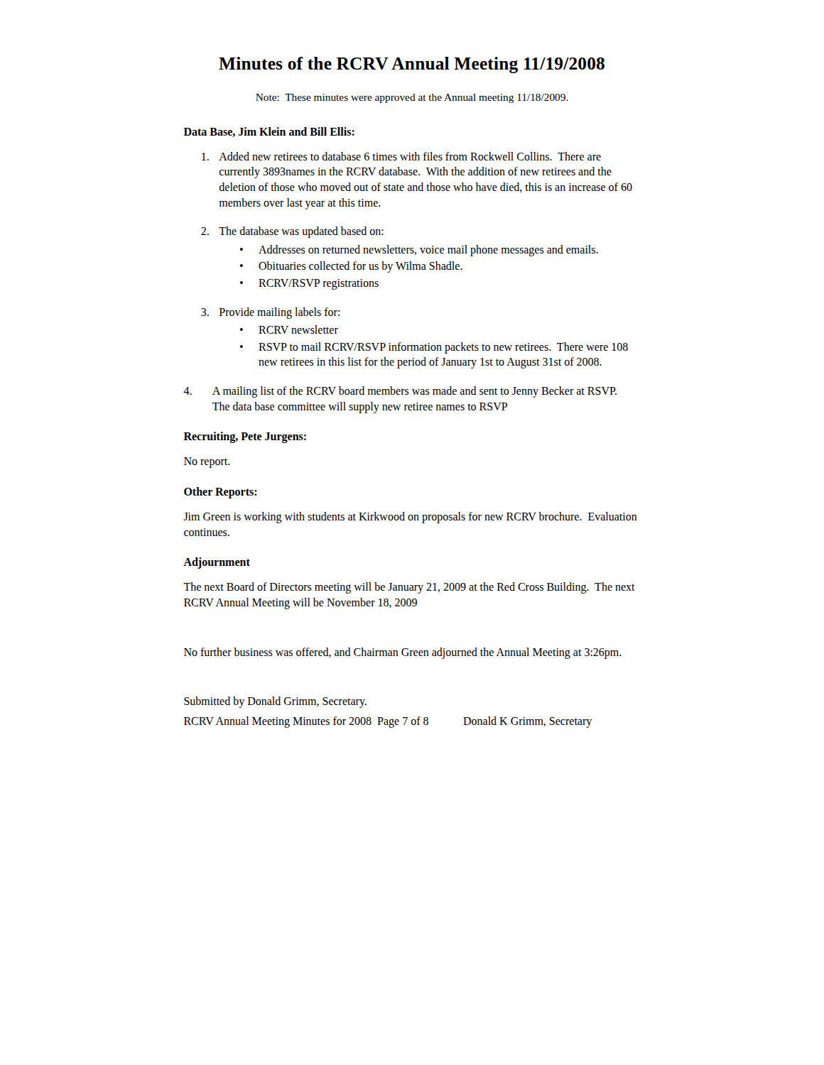Minutes of the RCRV Annual Meeting 11/19/2008
Note: These minutes were approved at the Annual meeting 11/18/2009.
Data Base, Jim Klein and Bill Ellis:
Added new retirees to database 6 times with files from Rockwell Collins. There are currently 3893names in the RCRV database. With the addition of new retirees and the deletion of those who moved out of state and those who have died, this is an increase of 60 members over last year at this time.
The database was updated based on:
Addresses on returned newsletters, voice mail phone messages and emails.
Obituaries collected for us by Wilma Shadle.
RCRV/RSVP registrations
Provide mailing labels for:
RCRV newsletter
RSVP to mail RCRV/RSVP information packets to new retirees. There were 108 new retirees in this list for the period of January 1st to August 31st of 2008.
4. A mailing list of the RCRV board members was made and sent to Jenny Becker at RSVP.
The data base committee will supply new retiree names to RSVP
Recruiting, Pete Jurgens:
No report.
Other Reports:
Jim Green is working with students at Kirkwood on proposals for new RCRV brochure. Evaluation continues.
Adjournment
The next Board of Directors meeting will be January 21, 2009 at the Red Cross Building. The next RCRV Annual Meeting will be November 18, 2009
No further business was offered, and Chairman Green adjourned the Annual Meeting at 3:26pm.
Submitted by Donald Grimm, Secretary.
RCRV Annual Meeting Minutes for 2008 Page 7 of 8
Donald K Grimm, Secretary